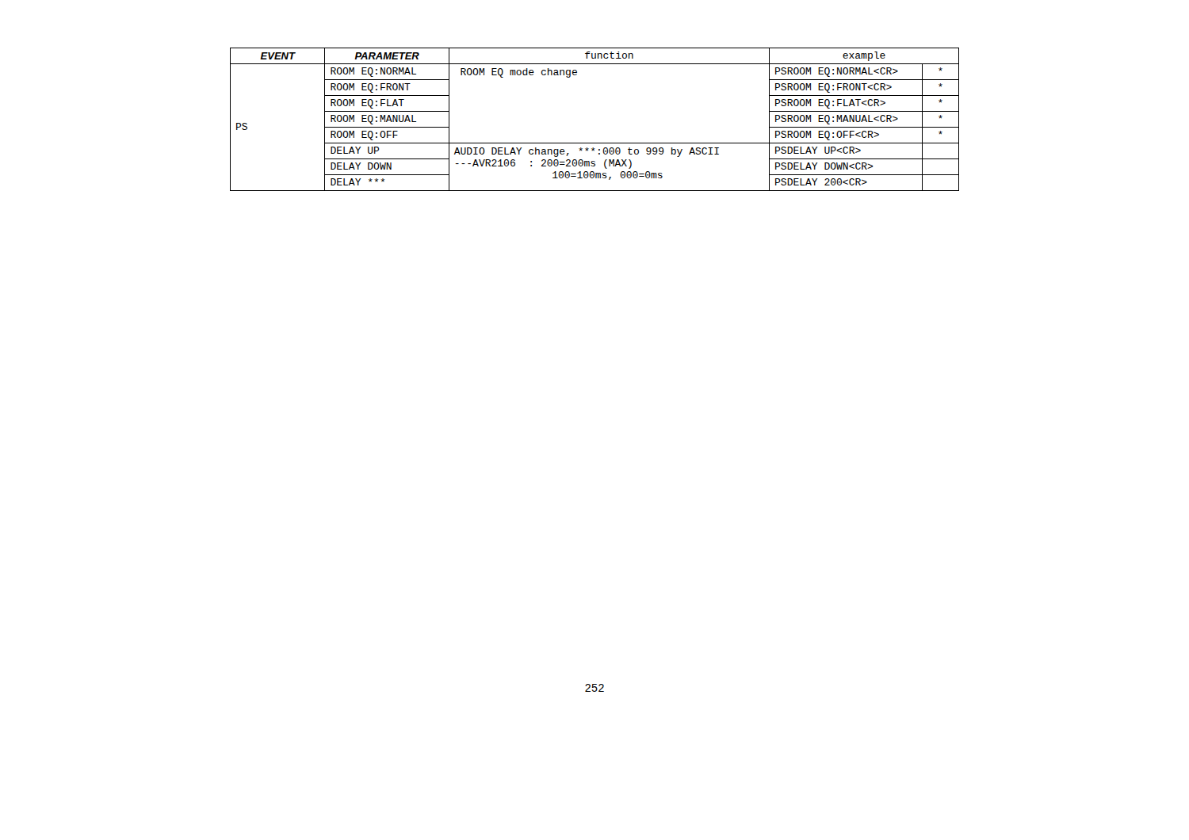| EVENT | PARAMETER | function | example |
| --- | --- | --- | --- |
| PS | ROOM EQ:NORMAL | ROOM EQ mode change | PSROOM EQ:NORMAL<CR> | * |
| ROOM EQ:FRONT | PSROOM EQ:FRONT<CR> | * |
| ROOM EQ:FLAT | PSROOM EQ:FLAT<CR> | * |
| ROOM EQ:MANUAL | PSROOM EQ:MANUAL<CR> | * |
| ROOM EQ:OFF | PSROOM EQ:OFF<CR> | * |
| DELAY UP | AUDIO DELAY change, ***:000 to 999 by ASCII ---AVR2106 : 200=200ms (MAX) 100=100ms, 000=0ms | PSDELAY UP<CR> | |
| DELAY DOWN | PSDELAY DOWN<CR> | |
| DELAY *** | PSDELAY 200<CR> | |
252